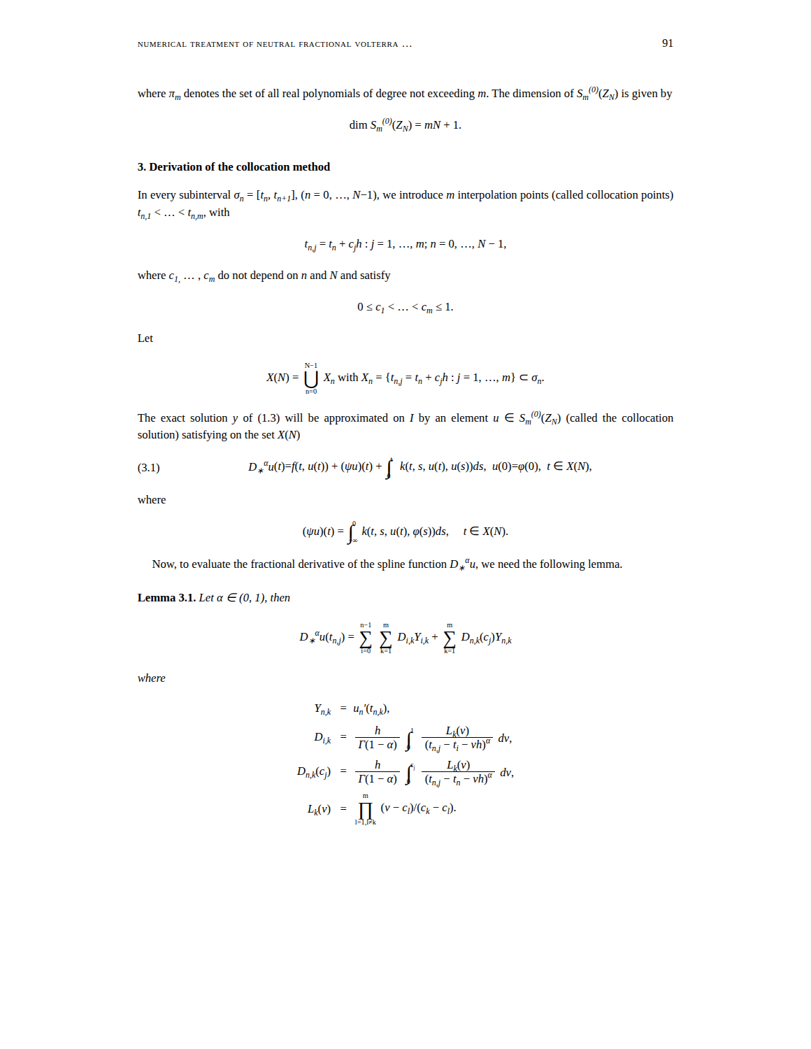numerical treatment of neutral fractional volterra … 91
where πm denotes the set of all real polynomials of degree not exceeding m. The dimension of Sm(0)(ZN) is given by
dim Sm(0)(ZN) = mN + 1.
3. Derivation of the collocation method
In every subinterval σn = [tn, tn+1], (n = 0, …, N−1), we introduce m interpolation points (called collocation points) tn,1 < … < tn,m, with
tn,j = tn + cjh : j = 1, …, m; n = 0, …, N − 1,
where c1, … , cm do not depend on n and N and satisfy
0 ≤ c1 < … < cm ≤ 1.
Let
X(N) = N−1⋃n=0 Xn with Xn = {tn,j = tn + cjh : j = 1, …, m} ⊂ σn.
The exact solution y of (1.3) will be approximated on I by an element u ∈ Sm(0)(ZN) (called the collocation solution) satisfying on the set X(N)
(3.1) D∗αu(t)=f(t, u(t)) + (ψu)(t) + t∫0 k(t, s, u(t), u(s))ds, u(0)=φ(0), t ∈ X(N),
where
(ψu)(t) = 0∫−∞ k(t, s, u(t), φ(s))ds, t ∈ X(N).
Now, to evaluate the fractional derivative of the spline function D∗αu, we need the following lemma.
Lemma 3.1. Let α ∈ (0, 1), then
D∗αu(tn,j) = n−1∑i=0 m∑k=1 Di,kYi,k + m∑k=1 Dn,k(cj)Yn,k
where
| Y n,k | = | u n ′ ( t n,k ), |
| D i,k | = | h Γ (1 − α ) 1 ∫ 0 L k ( v ) ( t n,j − t i − vh ) α dv , |
| D n,k ( c j ) | = | h Γ (1 − α ) c j ∫ 0 L k ( v ) ( t n,j − t n − vh ) α dv , |
| L k ( v ) | = | m ∏ l=1,l≠k ( v − c l )/( c k − c l ). |